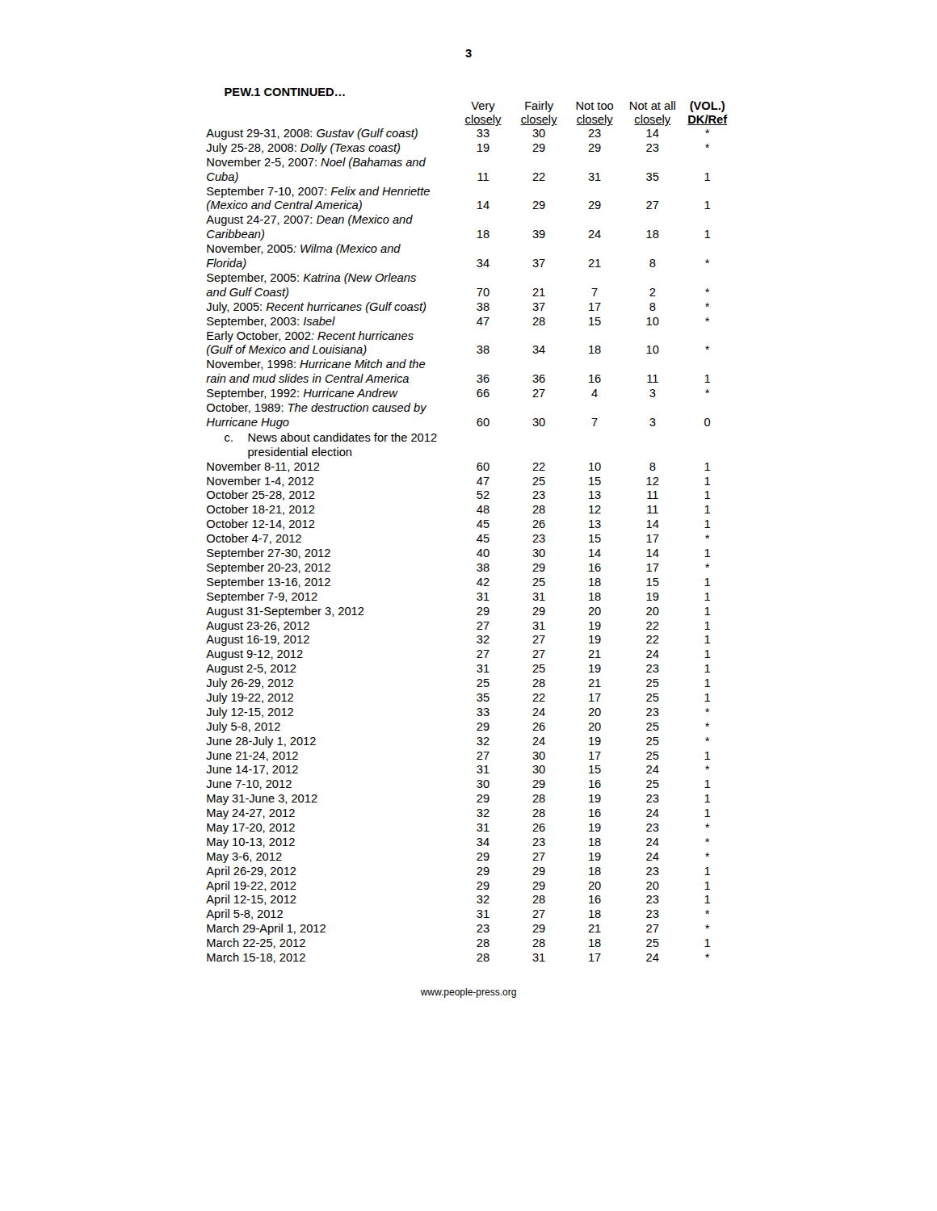3
PEW.1 CONTINUED…
| | Very closely | Fairly closely | Not too closely | Not at all closely | (VOL.) DK/Ref |
| --- | --- | --- | --- | --- | --- |
| August 29-31, 2008: Gustav (Gulf coast) | 33 | 30 | 23 | 14 | * |
| July 25-28, 2008: Dolly (Texas coast) | 19 | 29 | 29 | 23 | * |
| November 2-5, 2007: Noel (Bahamas and | | | | | |
| Cuba) | 11 | 22 | 31 | 35 | 1 |
| September 7-10, 2007: Felix and Henriette | | | | | |
| (Mexico and Central America) | 14 | 29 | 29 | 27 | 1 |
| August 24-27, 2007: Dean (Mexico and | | | | | |
| Caribbean) | 18 | 39 | 24 | 18 | 1 |
| November, 2005 : Wilma (Mexico and | | | | | |
| Florida) | 34 | 37 | 21 | 8 | * |
| September, 2005: Katrina (New Orleans | | | | | |
| and Gulf Coast) | 70 | 21 | 7 | 2 | * |
| July, 2005: Recent hurricanes (Gulf coast) | 38 | 37 | 17 | 8 | * |
| September, 2003: Isabel | 47 | 28 | 15 | 10 | * |
| Early October, 2002 : Recent hurricanes | | | | | |
| (Gulf of Mexico and Louisiana) | 38 | 34 | 18 | 10 | * |
| November, 1998: Hurricane Mitch and the | | | | | |
| rain and mud slides in Central America | 36 | 36 | 16 | 11 | 1 |
| September, 1992: Hurricane Andrew | 66 | 27 | 4 | 3 | * |
| October, 1989: The destruction caused by | | | | | |
| Hurricane Hugo | 60 | 30 | 7 | 3 | 0 |
| c. News about candidates for the 2012 | | | | | |
| presidential election | | | | | |
| November 8-11, 2012 | 60 | 22 | 10 | 8 | 1 |
| November 1-4, 2012 | 47 | 25 | 15 | 12 | 1 |
| October 25-28, 2012 | 52 | 23 | 13 | 11 | 1 |
| October 18-21, 2012 | 48 | 28 | 12 | 11 | 1 |
| October 12-14, 2012 | 45 | 26 | 13 | 14 | 1 |
| October 4-7, 2012 | 45 | 23 | 15 | 17 | * |
| September 27-30, 2012 | 40 | 30 | 14 | 14 | 1 |
| September 20-23, 2012 | 38 | 29 | 16 | 17 | * |
| September 13-16, 2012 | 42 | 25 | 18 | 15 | 1 |
| September 7-9, 2012 | 31 | 31 | 18 | 19 | 1 |
| August 31-September 3, 2012 | 29 | 29 | 20 | 20 | 1 |
| August 23-26, 2012 | 27 | 31 | 19 | 22 | 1 |
| August 16-19, 2012 | 32 | 27 | 19 | 22 | 1 |
| August 9-12, 2012 | 27 | 27 | 21 | 24 | 1 |
| August 2-5, 2012 | 31 | 25 | 19 | 23 | 1 |
| July 26-29, 2012 | 25 | 28 | 21 | 25 | 1 |
| July 19-22, 2012 | 35 | 22 | 17 | 25 | 1 |
| July 12-15, 2012 | 33 | 24 | 20 | 23 | * |
| July 5-8, 2012 | 29 | 26 | 20 | 25 | * |
| June 28-July 1, 2012 | 32 | 24 | 19 | 25 | * |
| June 21-24, 2012 | 27 | 30 | 17 | 25 | 1 |
| June 14-17, 2012 | 31 | 30 | 15 | 24 | * |
| June 7-10, 2012 | 30 | 29 | 16 | 25 | 1 |
| May 31-June 3, 2012 | 29 | 28 | 19 | 23 | 1 |
| May 24-27, 2012 | 32 | 28 | 16 | 24 | 1 |
| May 17-20, 2012 | 31 | 26 | 19 | 23 | * |
| May 10-13, 2012 | 34 | 23 | 18 | 24 | * |
| May 3-6, 2012 | 29 | 27 | 19 | 24 | * |
| April 26-29, 2012 | 29 | 29 | 18 | 23 | 1 |
| April 19-22, 2012 | 29 | 29 | 20 | 20 | 1 |
| April 12-15, 2012 | 32 | 28 | 16 | 23 | 1 |
| April 5-8, 2012 | 31 | 27 | 18 | 23 | * |
| March 29-April 1, 2012 | 23 | 29 | 21 | 27 | * |
| March 22-25, 2012 | 28 | 28 | 18 | 25 | 1 |
| March 15-18, 2012 | 28 | 31 | 17 | 24 | * |
www.people-press.org